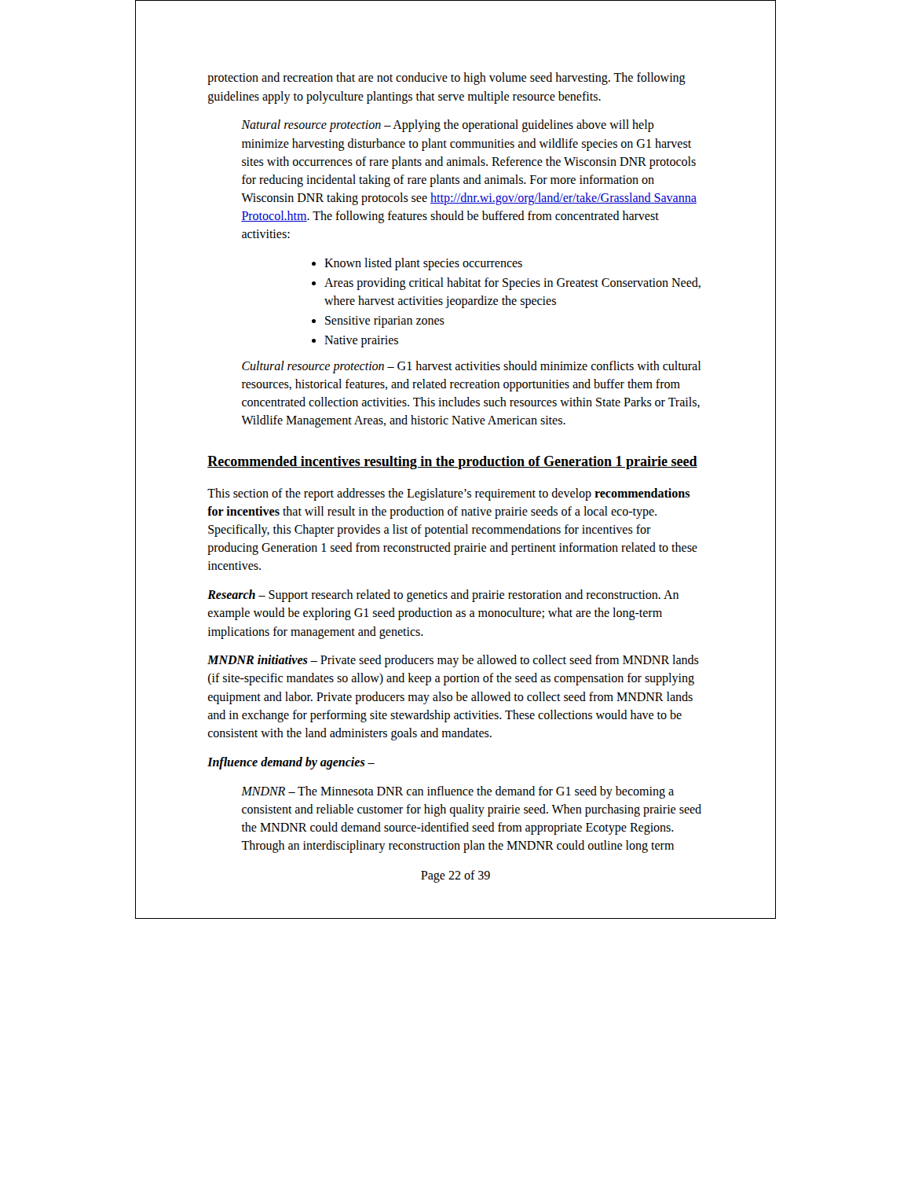protection and recreation that are not conducive to high volume seed harvesting. The following guidelines apply to polyculture plantings that serve multiple resource benefits.
Natural resource protection – Applying the operational guidelines above will help minimize harvesting disturbance to plant communities and wildlife species on G1 harvest sites with occurrences of rare plants and animals. Reference the Wisconsin DNR protocols for reducing incidental taking of rare plants and animals. For more information on Wisconsin DNR taking protocols see http://dnr.wi.gov/org/land/er/take/Grassland Savanna Protocol.htm. The following features should be buffered from concentrated harvest activities:
Known listed plant species occurrences
Areas providing critical habitat for Species in Greatest Conservation Need, where harvest activities jeopardize the species
Sensitive riparian zones
Native prairies
Cultural resource protection – G1 harvest activities should minimize conflicts with cultural resources, historical features, and related recreation opportunities and buffer them from concentrated collection activities. This includes such resources within State Parks or Trails, Wildlife Management Areas, and historic Native American sites.
Recommended incentives resulting in the production of Generation 1 prairie seed
This section of the report addresses the Legislature’s requirement to develop recommendations for incentives that will result in the production of native prairie seeds of a local eco-type. Specifically, this Chapter provides a list of potential recommendations for incentives for producing Generation 1 seed from reconstructed prairie and pertinent information related to these incentives.
Research – Support research related to genetics and prairie restoration and reconstruction. An example would be exploring G1 seed production as a monoculture; what are the long-term implications for management and genetics.
MNDNR initiatives – Private seed producers may be allowed to collect seed from MNDNR lands (if site-specific mandates so allow) and keep a portion of the seed as compensation for supplying equipment and labor. Private producers may also be allowed to collect seed from MNDNR lands and in exchange for performing site stewardship activities. These collections would have to be consistent with the land administers goals and mandates.
Influence demand by agencies –
MNDNR – The Minnesota DNR can influence the demand for G1 seed by becoming a consistent and reliable customer for high quality prairie seed. When purchasing prairie seed the MNDNR could demand source-identified seed from appropriate Ecotype Regions. Through an interdisciplinary reconstruction plan the MNDNR could outline long term
Page 22 of 39